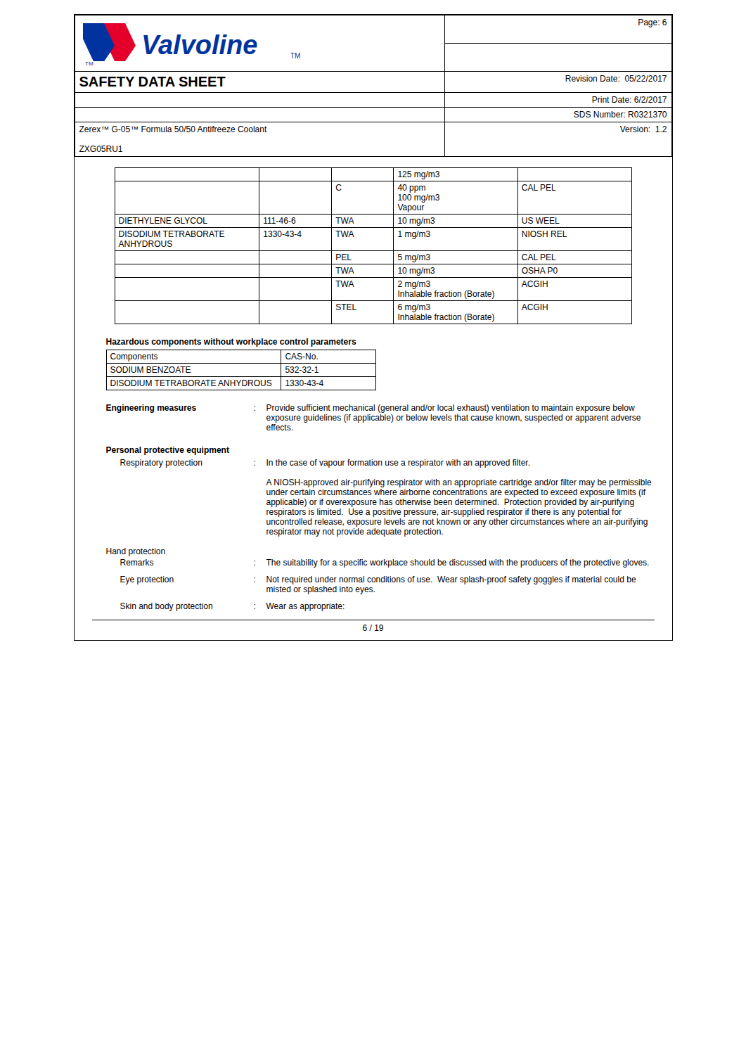| Valvoline TM TM | Page: 6 |
| SAFETY DATA SHEET | Revision Date: 05/22/2017 |
| | Print Date: 6/2/2017 |
| | SDS Number: R0321370 |
| Zerex™ G-05™ Formula 50/50 Antifreeze Coolant ZXG05RU1 | Version: 1.2 |
| | | | 125 mg/m3 | |
| | | C | 40 ppm 100 mg/m3 Vapour | CAL PEL |
| DIETHYLENE GLYCOL | 111-46-6 | TWA | 10 mg/m3 | US WEEL |
| DISODIUM TETRABORATE ANHYDROUS | 1330-43-4 | TWA | 1 mg/m3 | NIOSH REL |
| | | PEL | 5 mg/m3 | CAL PEL |
| | | TWA | 10 mg/m3 | OSHA P0 |
| | | TWA | 2 mg/m3 Inhalable fraction (Borate) | ACGIH |
| | | STEL | 6 mg/m3 Inhalable fraction (Borate) | ACGIH |
Hazardous components without workplace control parameters
| Components | CAS-No. |
| SODIUM BENZOATE | 532-32-1 |
| DISODIUM TETRABORATE ANHYDROUS | 1330-43-4 |
Engineering measures
:
Provide sufficient mechanical (general and/or local exhaust) ventilation to maintain exposure below exposure guidelines (if applicable) or below levels that cause known, suspected or apparent adverse effects.
Personal protective equipment
Respiratory protection
:
In the case of vapour formation use a respirator with an approved filter.
A NIOSH-approved air-purifying respirator with an appropriate cartridge and/or filter may be permissible under certain circumstances where airborne concentrations are expected to exceed exposure limits (if applicable) or if overexposure has otherwise been determined. Protection provided by air-purifying respirators is limited. Use a positive pressure, air-supplied respirator if there is any potential for uncontrolled release, exposure levels are not known or any other circumstances where an air-purifying respirator may not provide adequate protection.
Hand protection
Remarks
:
The suitability for a specific workplace should be discussed with the producers of the protective gloves.
Eye protection
:
Not required under normal conditions of use. Wear splash-proof safety goggles if material could be misted or splashed into eyes.
Skin and body protection
:
Wear as appropriate:
6 / 19